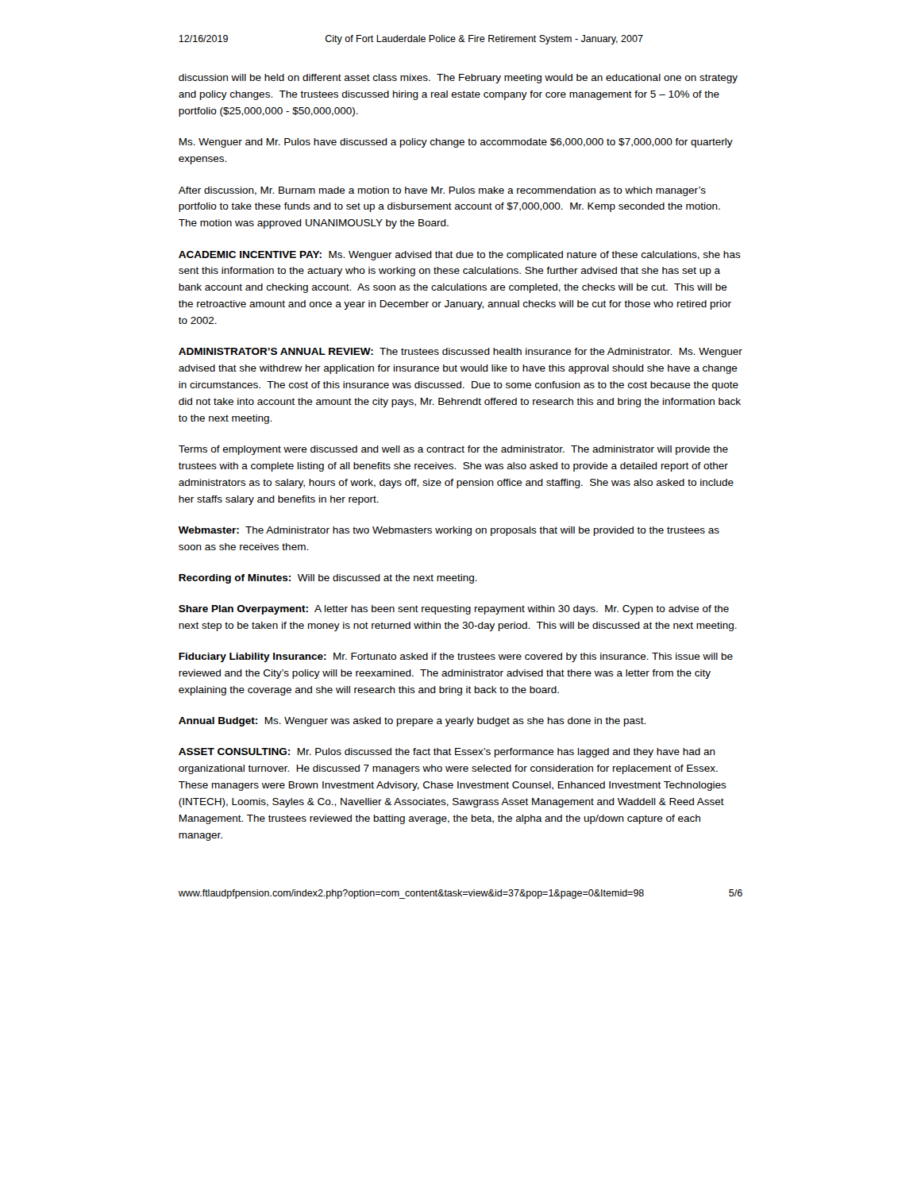12/16/2019
City of Fort Lauderdale Police & Fire Retirement System - January, 2007
discussion will be held on different asset class mixes. The February meeting would be an educational one on strategy and policy changes. The trustees discussed hiring a real estate company for core management for 5 – 10% of the portfolio ($25,000,000 - $50,000,000).
Ms. Wenguer and Mr. Pulos have discussed a policy change to accommodate $6,000,000 to $7,000,000 for quarterly expenses.
After discussion, Mr. Burnam made a motion to have Mr. Pulos make a recommendation as to which manager’s portfolio to take these funds and to set up a disbursement account of $7,000,000. Mr. Kemp seconded the motion. The motion was approved UNANIMOUSLY by the Board.
ACADEMIC INCENTIVE PAY: Ms. Wenguer advised that due to the complicated nature of these calculations, she has sent this information to the actuary who is working on these calculations. She further advised that she has set up a bank account and checking account. As soon as the calculations are completed, the checks will be cut. This will be the retroactive amount and once a year in December or January, annual checks will be cut for those who retired prior to 2002.
ADMINISTRATOR’S ANNUAL REVIEW: The trustees discussed health insurance for the Administrator. Ms. Wenguer advised that she withdrew her application for insurance but would like to have this approval should she have a change in circumstances. The cost of this insurance was discussed. Due to some confusion as to the cost because the quote did not take into account the amount the city pays, Mr. Behrendt offered to research this and bring the information back to the next meeting.
Terms of employment were discussed and well as a contract for the administrator. The administrator will provide the trustees with a complete listing of all benefits she receives. She was also asked to provide a detailed report of other administrators as to salary, hours of work, days off, size of pension office and staffing. She was also asked to include her staffs salary and benefits in her report.
Webmaster: The Administrator has two Webmasters working on proposals that will be provided to the trustees as soon as she receives them.
Recording of Minutes: Will be discussed at the next meeting.
Share Plan Overpayment: A letter has been sent requesting repayment within 30 days. Mr. Cypen to advise of the next step to be taken if the money is not returned within the 30-day period. This will be discussed at the next meeting.
Fiduciary Liability Insurance: Mr. Fortunato asked if the trustees were covered by this insurance. This issue will be reviewed and the City’s policy will be reexamined. The administrator advised that there was a letter from the city explaining the coverage and she will research this and bring it back to the board.
Annual Budget: Ms. Wenguer was asked to prepare a yearly budget as she has done in the past.
ASSET CONSULTING: Mr. Pulos discussed the fact that Essex’s performance has lagged and they have had an organizational turnover. He discussed 7 managers who were selected for consideration for replacement of Essex. These managers were Brown Investment Advisory, Chase Investment Counsel, Enhanced Investment Technologies (INTECH), Loomis, Sayles & Co., Navellier & Associates, Sawgrass Asset Management and Waddell & Reed Asset Management. The trustees reviewed the batting average, the beta, the alpha and the up/down capture of each manager.
www.ftlaudpfpension.com/index2.php?option=com_content&task=view&id=37&pop=1&page=0&Itemid=98
5/6